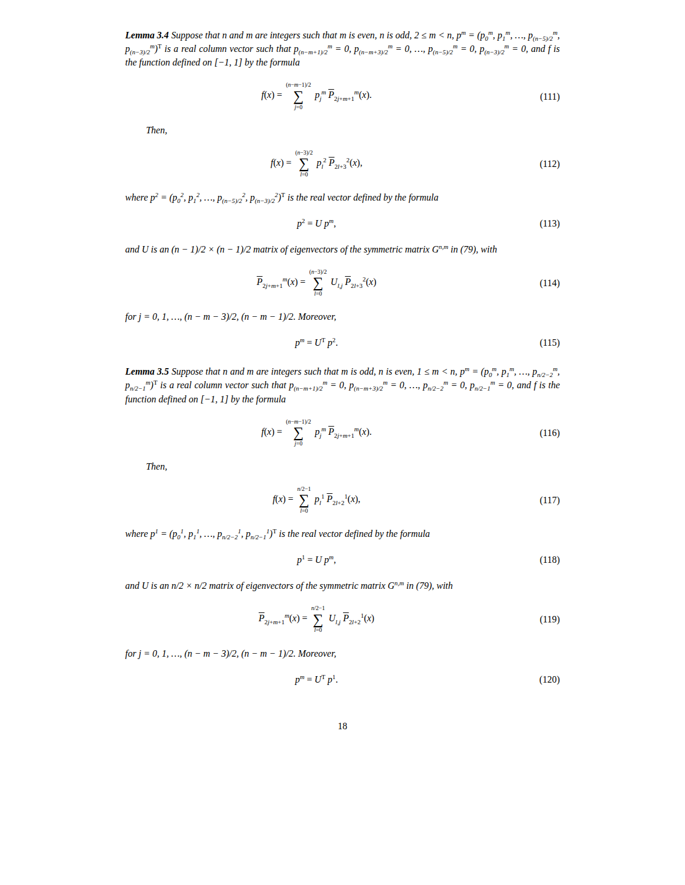Lemma 3.4 Suppose that n and m are integers such that m is even, n is odd, 2 ≤ m < n, pm = (p0m, p1m, …, p(n−5)/2m, p(n−3)/2m)T is a real column vector such that p(n−m+1)/2m = 0, p(n−m+3)/2m = 0, …, p(n−5)/2m = 0, p(n−3)/2m = 0, and f is the function defined on [−1, 1] by the formula
f(x) = (n−m−1)/2 ∑ j=0 pjm P2j+m+1m(x).
(111)
Then,
f(x) = (n−3)/2 ∑ l=0 pl2 P2l+32(x),
(112)
where p2 = (p02, p12, …, p(n−5)/22, p(n−3)/22)T is the real vector defined by the formula
p2 = U pm,
(113)
and U is an (n − 1)/2 × (n − 1)/2 matrix of eigenvectors of the symmetric matrix Gn,m in (79), with
P2j+m+1m(x) = (n−3)/2 ∑ l=0 Ul,j P2l+32(x)
(114)
for j = 0, 1, …, (n − m − 3)/2, (n − m − 1)/2. Moreover,
pm = UT p2.
(115)
Lemma 3.5 Suppose that n and m are integers such that m is odd, n is even, 1 ≤ m < n, pm = (p0m, p1m, …, pn/2−2m, pn/2−1m)T is a real column vector such that p(n−m+1)/2m = 0, p(n−m+3)/2m = 0, …, pn/2−2m = 0, pn/2−1m = 0, and f is the function defined on [−1, 1] by the formula
f(x) = (n−m−1)/2 ∑ j=0 pjm P2j+m+1m(x).
(116)
Then,
f(x) = n/2−1 ∑ l=0 pl1 P2l+21(x),
(117)
where p1 = (p01, p11, …, pn/2−21, pn/2−11)T is the real vector defined by the formula
p1 = U pm,
(118)
and U is an n/2 × n/2 matrix of eigenvectors of the symmetric matrix Gn,m in (79), with
P2j+m+1m(x) = n/2−1 ∑ l=0 Ul,j P2l+21(x)
(119)
for j = 0, 1, …, (n − m − 3)/2, (n − m − 1)/2. Moreover,
pm = UT p1.
(120)
18